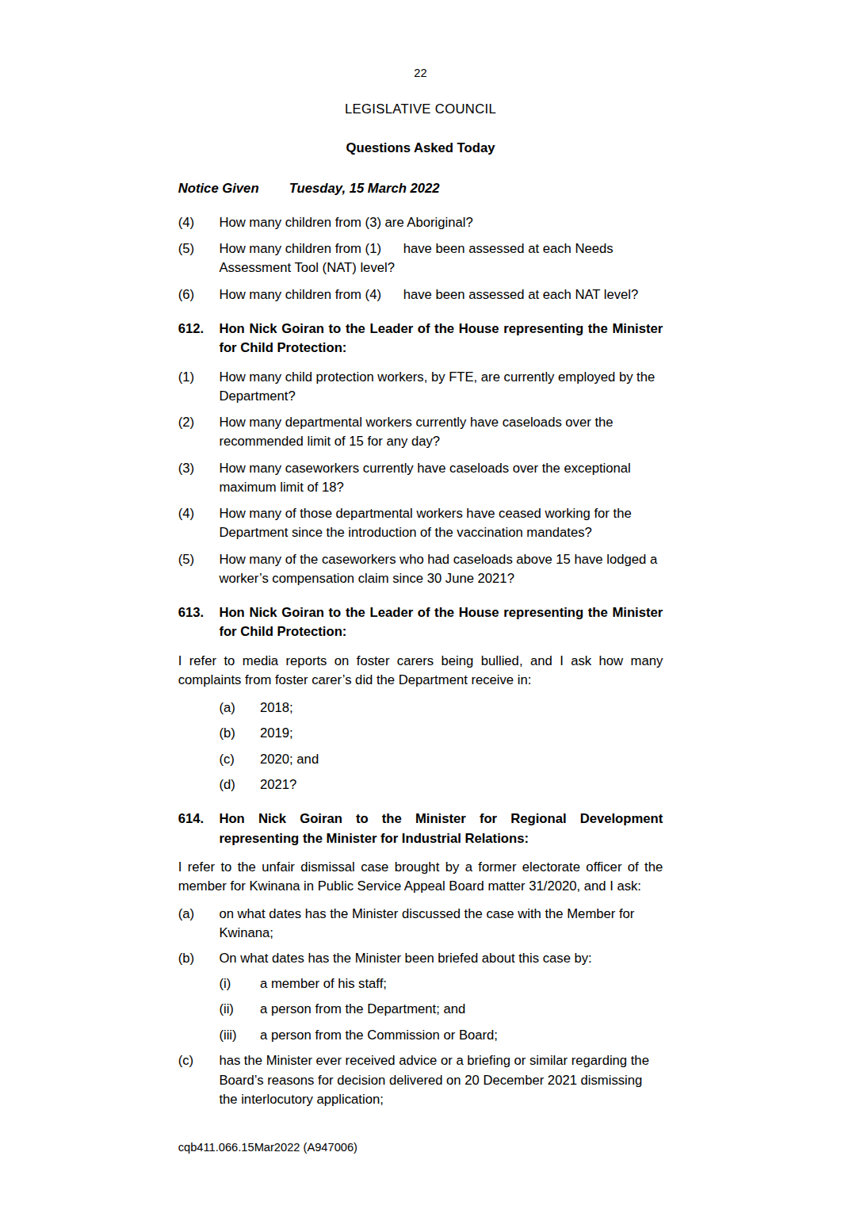22
LEGISLATIVE COUNCIL
Questions Asked Today
Notice Given Tuesday, 15 March 2022
(4) How many children from (3) are Aboriginal?
(5) How many children from (1) have been assessed at each Needs Assessment Tool (NAT) level?
(6) How many children from (4) have been assessed at each NAT level?
612. Hon Nick Goiran to the Leader of the House representing the Minister for Child Protection:
(1) How many child protection workers, by FTE, are currently employed by the Department?
(2) How many departmental workers currently have caseloads over the recommended limit of 15 for any day?
(3) How many caseworkers currently have caseloads over the exceptional maximum limit of 18?
(4) How many of those departmental workers have ceased working for the Department since the introduction of the vaccination mandates?
(5) How many of the caseworkers who had caseloads above 15 have lodged a worker’s compensation claim since 30 June 2021?
613. Hon Nick Goiran to the Leader of the House representing the Minister for Child Protection:
I refer to media reports on foster carers being bullied, and I ask how many complaints from foster carer’s did the Department receive in:
(a) 2018;
(b) 2019;
(c) 2020; and
(d) 2021?
614. Hon Nick Goiran to the Minister for Regional Development representing the Minister for Industrial Relations:
I refer to the unfair dismissal case brought by a former electorate officer of the member for Kwinana in Public Service Appeal Board matter 31/2020, and I ask:
(a) on what dates has the Minister discussed the case with the Member for Kwinana;
(b) On what dates has the Minister been briefed about this case by:
(i) a member of his staff;
(ii) a person from the Department; and
(iii) a person from the Commission or Board;
(c) has the Minister ever received advice or a briefing or similar regarding the Board’s reasons for decision delivered on 20 December 2021 dismissing the interlocutory application;
cqb411.066.15Mar2022 (A947006)